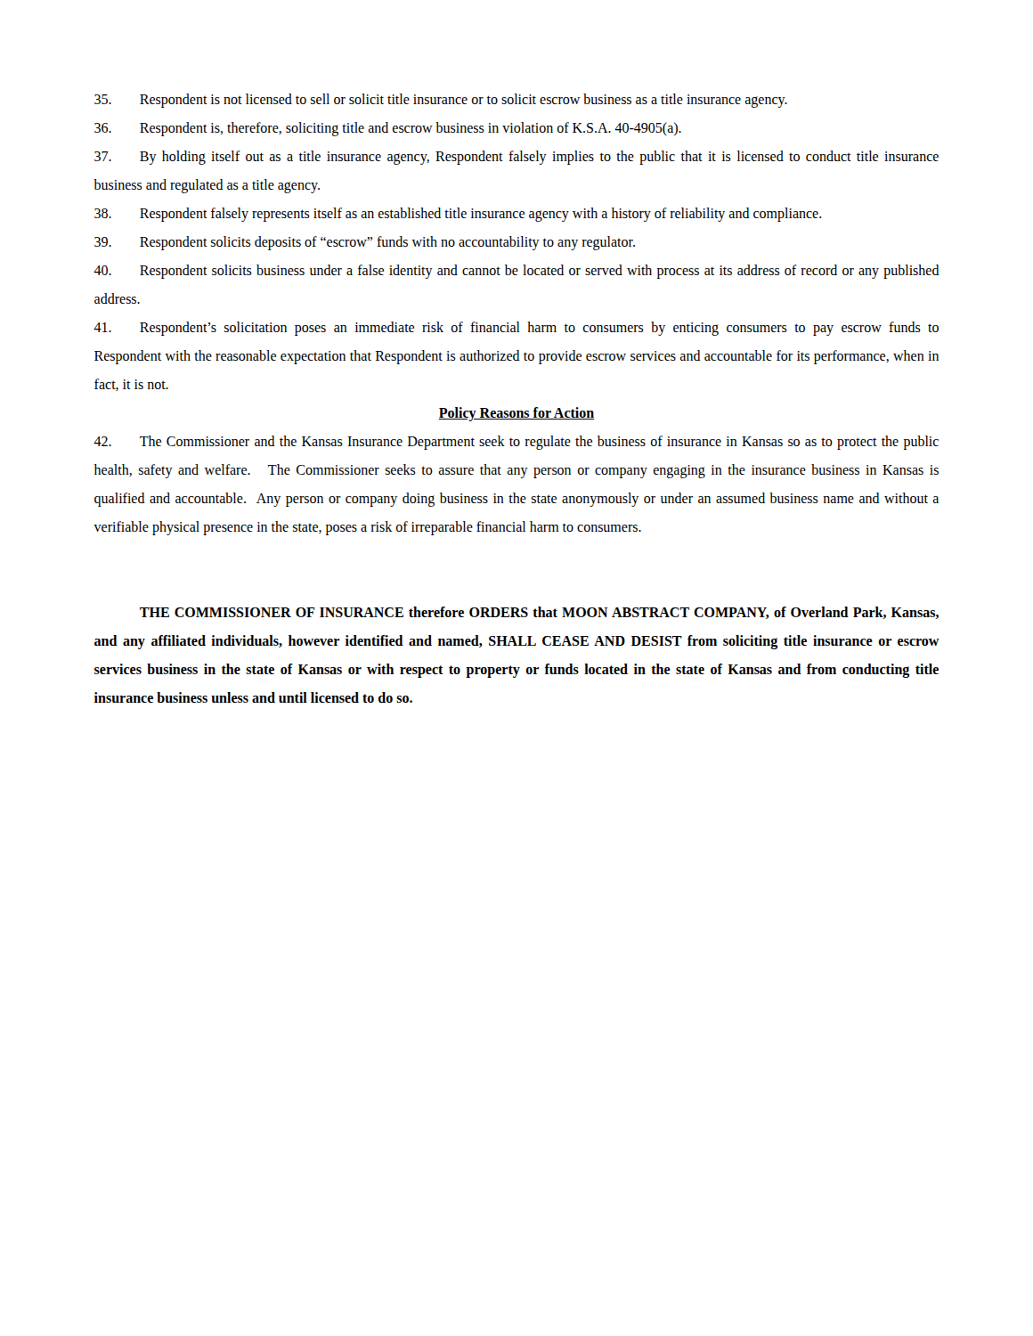35. Respondent is not licensed to sell or solicit title insurance or to solicit escrow business as a title insurance agency.
36. Respondent is, therefore, soliciting title and escrow business in violation of K.S.A. 40-4905(a).
37. By holding itself out as a title insurance agency, Respondent falsely implies to the public that it is licensed to conduct title insurance business and regulated as a title agency.
38. Respondent falsely represents itself as an established title insurance agency with a history of reliability and compliance.
39. Respondent solicits deposits of “escrow” funds with no accountability to any regulator.
40. Respondent solicits business under a false identity and cannot be located or served with process at its address of record or any published address.
41. Respondent’s solicitation poses an immediate risk of financial harm to consumers by enticing consumers to pay escrow funds to Respondent with the reasonable expectation that Respondent is authorized to provide escrow services and accountable for its performance, when in fact, it is not.
Policy Reasons for Action
42. The Commissioner and the Kansas Insurance Department seek to regulate the business of insurance in Kansas so as to protect the public health, safety and welfare. The Commissioner seeks to assure that any person or company engaging in the insurance business in Kansas is qualified and accountable. Any person or company doing business in the state anonymously or under an assumed business name and without a verifiable physical presence in the state, poses a risk of irreparable financial harm to consumers.
THE COMMISSIONER OF INSURANCE therefore ORDERS that MOON ABSTRACT COMPANY, of Overland Park, Kansas, and any affiliated individuals, however identified and named, SHALL CEASE AND DESIST from soliciting title insurance or escrow services business in the state of Kansas or with respect to property or funds located in the state of Kansas and from conducting title insurance business unless and until licensed to do so.